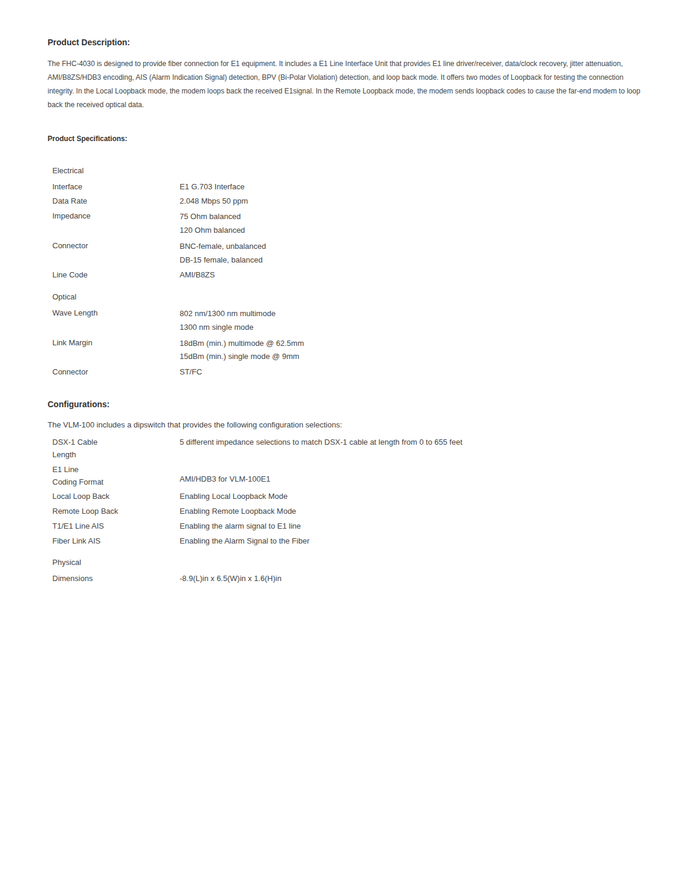Product Description:
The FHC-4030 is designed to provide fiber connection for E1 equipment. It includes a E1 Line Interface Unit that provides E1 line driver/receiver, data/clock recovery, jitter attenuation, AMI/B8ZS/HDB3 encoding, AIS (Alarm Indication Signal) detection, BPV (Bi-Polar Violation) detection, and loop back mode. It offers two modes of Loopback for testing the connection integrity. In the Local Loopback mode, the modem loops back the received E1signal. In the Remote Loopback mode, the modem sends loopback codes to cause the far-end modem to loop back the received optical data.
Product Specifications:
| Electrical | |
| Interface | E1 G.703 Interface |
| Data Rate | 2.048 Mbps 50 ppm |
| Impedance | 75 Ohm balanced 120 Ohm balanced |
| Connector | BNC-female, unbalanced DB-15 female, balanced |
| Line Code | AMI/B8ZS |
| Optical | |
| Wave Length | 802 nm/1300 nm multimode 1300 nm single mode |
| Link Margin | 18dBm (min.) multimode @ 62.5mm 15dBm (min.) single mode @ 9mm |
| Connector | ST/FC |
Configurations:
The VLM-100 includes a dipswitch that provides the following configuration selections:
| DSX-1 Cable Length | 5 different impedance selections to match DSX-1 cable at length from 0 to 655 feet |
| E1 Line Coding Format | AMI/HDB3 for VLM-100E1 |
| Local Loop Back | Enabling Local Loopback Mode |
| Remote Loop Back | Enabling Remote Loopback Mode |
| T1/E1 Line AIS | Enabling the alarm signal to E1 line |
| Fiber Link AIS | Enabling the Alarm Signal to the Fiber |
| Physical | |
| Dimensions | -8.9(L)in x 6.5(W)in x 1.6(H)in |